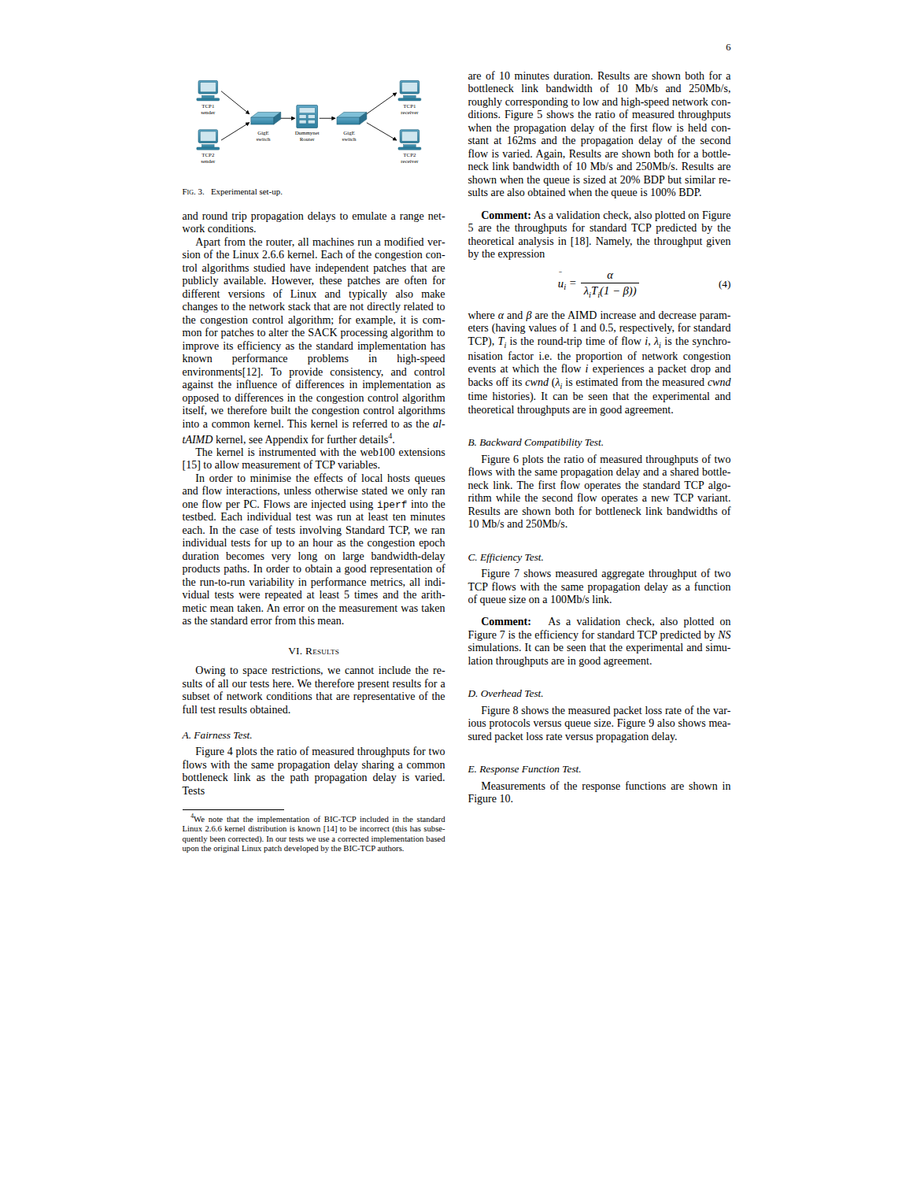6
TCP1 sender TCP2 sender GigE switch Dummynet Router GigE switch TCP1 receiver TCP2 receiver
Fig. 3. Experimental set-up.
and round trip propagation delays to emulate a range network conditions.
Apart from the router, all machines run a modified version of the Linux 2.6.6 kernel. Each of the congestion control algorithms studied have independent patches that are publicly available. However, these patches are often for different versions of Linux and typically also make changes to the network stack that are not directly related to the congestion control algorithm; for example, it is common for patches to alter the SACK processing algorithm to improve its efficiency as the standard implementation has known performance problems in high-speed environments[12]. To provide consistency, and control against the influence of differences in implementation as opposed to differences in the congestion control algorithm itself, we therefore built the congestion control algorithms into a common kernel. This kernel is referred to as the altAIMD kernel, see Appendix for further details4.
The kernel is instrumented with the web100 extensions [15] to allow measurement of TCP variables.
In order to minimise the effects of local hosts queues and flow interactions, unless otherwise stated we only ran one flow per PC. Flows are injected using iperf into the testbed. Each individual test was run at least ten minutes each. In the case of tests involving Standard TCP, we ran individual tests for up to an hour as the congestion epoch duration becomes very long on large bandwidth-delay products paths. In order to obtain a good representation of the run-to-run variability in performance metrics, all individual tests were repeated at least 5 times and the arithmetic mean taken. An error on the measurement was taken as the standard error from this mean.
VI. Results
Owing to space restrictions, we cannot include the results of all our tests here. We therefore present results for a subset of network conditions that are representative of the full test results obtained.
A. Fairness Test.
Figure 4 plots the ratio of measured throughputs for two flows with the same propagation delay sharing a common bottleneck link as the path propagation delay is varied. Tests
4We note that the implementation of BIC-TCP included in the standard Linux 2.6.6 kernel distribution is known [14] to be incorrect (this has subsequently been corrected). In our tests we use a corrected implementation based upon the original Linux patch developed by the BIC-TCP authors.
are of 10 minutes duration. Results are shown both for a bottleneck link bandwidth of 10 Mb/s and 250Mb/s, roughly corresponding to low and high-speed network conditions. Figure 5 shows the ratio of measured throughputs when the propagation delay of the first flow is held constant at 162ms and the propagation delay of the second flow is varied. Again, Results are shown both for a bottleneck link bandwidth of 10 Mb/s and 250Mb/s. Results are shown when the queue is sized at 20% BDP but similar results are also obtained when the queue is 100% BDP.
Comment: As a validation check, also plotted on Figure 5 are the throughputs for standard TCP predicted by the theoretical analysis in [18]. Namely, the throughput given by the expression
̄ u i = α λiTi(1 − β)) (4)
where α and β are the AIMD increase and decrease parameters (having values of 1 and 0.5, respectively, for standard TCP), Ti is the round-trip time of flow i, λi is the synchronisation factor i.e. the proportion of network congestion events at which the flow i experiences a packet drop and backs off its cwnd (λi is estimated from the measured cwnd time histories). It can be seen that the experimental and theoretical throughputs are in good agreement.
B. Backward Compatibility Test.
Figure 6 plots the ratio of measured throughputs of two flows with the same propagation delay and a shared bottleneck link. The first flow operates the standard TCP algorithm while the second flow operates a new TCP variant. Results are shown both for bottleneck link bandwidths of 10 Mb/s and 250Mb/s.
C. Efficiency Test.
Figure 7 shows measured aggregate throughput of two TCP flows with the same propagation delay as a function of queue size on a 100Mb/s link.
Comment: As a validation check, also plotted on Figure 7 is the efficiency for standard TCP predicted by NS simulations. It can be seen that the experimental and simulation throughputs are in good agreement.
D. Overhead Test.
Figure 8 shows the measured packet loss rate of the various protocols versus queue size. Figure 9 also shows measured packet loss rate versus propagation delay.
E. Response Function Test.
Measurements of the response functions are shown in Figure 10.